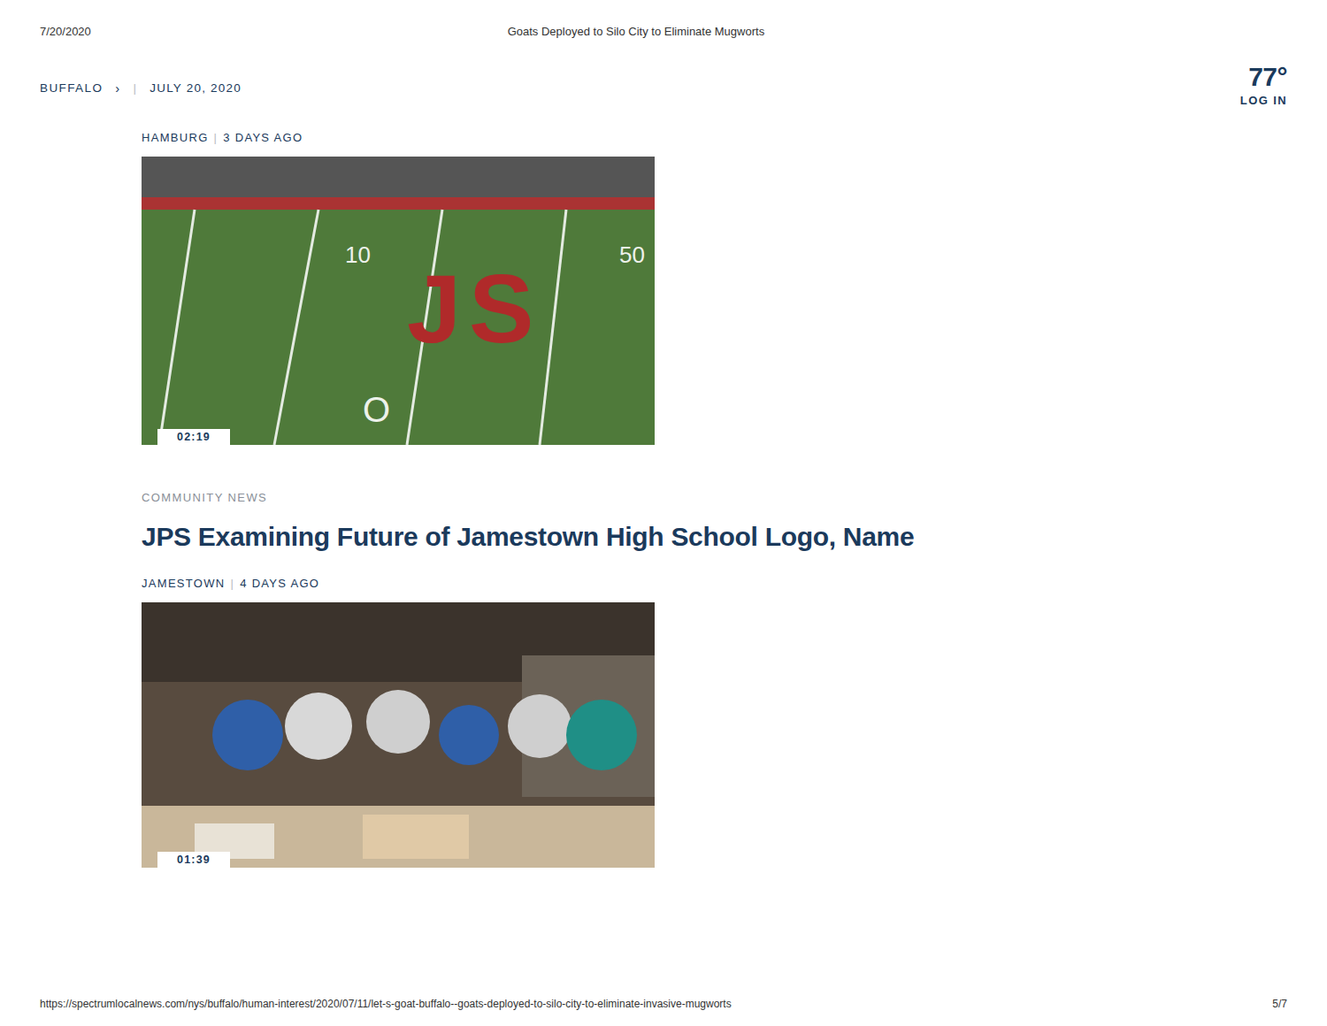7/20/2020 Goats Deployed to Silo City to Eliminate Mugworts
77°
LOG IN
BUFFALO › | JULY 20, 2020
HAMBURG|3 DAYS AGO
02:19
COMMUNITY NEWS
JPS Examining Future of Jamestown High School Logo, Name
JAMESTOWN|4 DAYS AGO
01:39
https://spectrumlocalnews.com/nys/buffalo/human-interest/2020/07/11/let-s-goat-buffalo--goats-deployed-to-silo-city-to-eliminate-invasive-mugworts 5/7